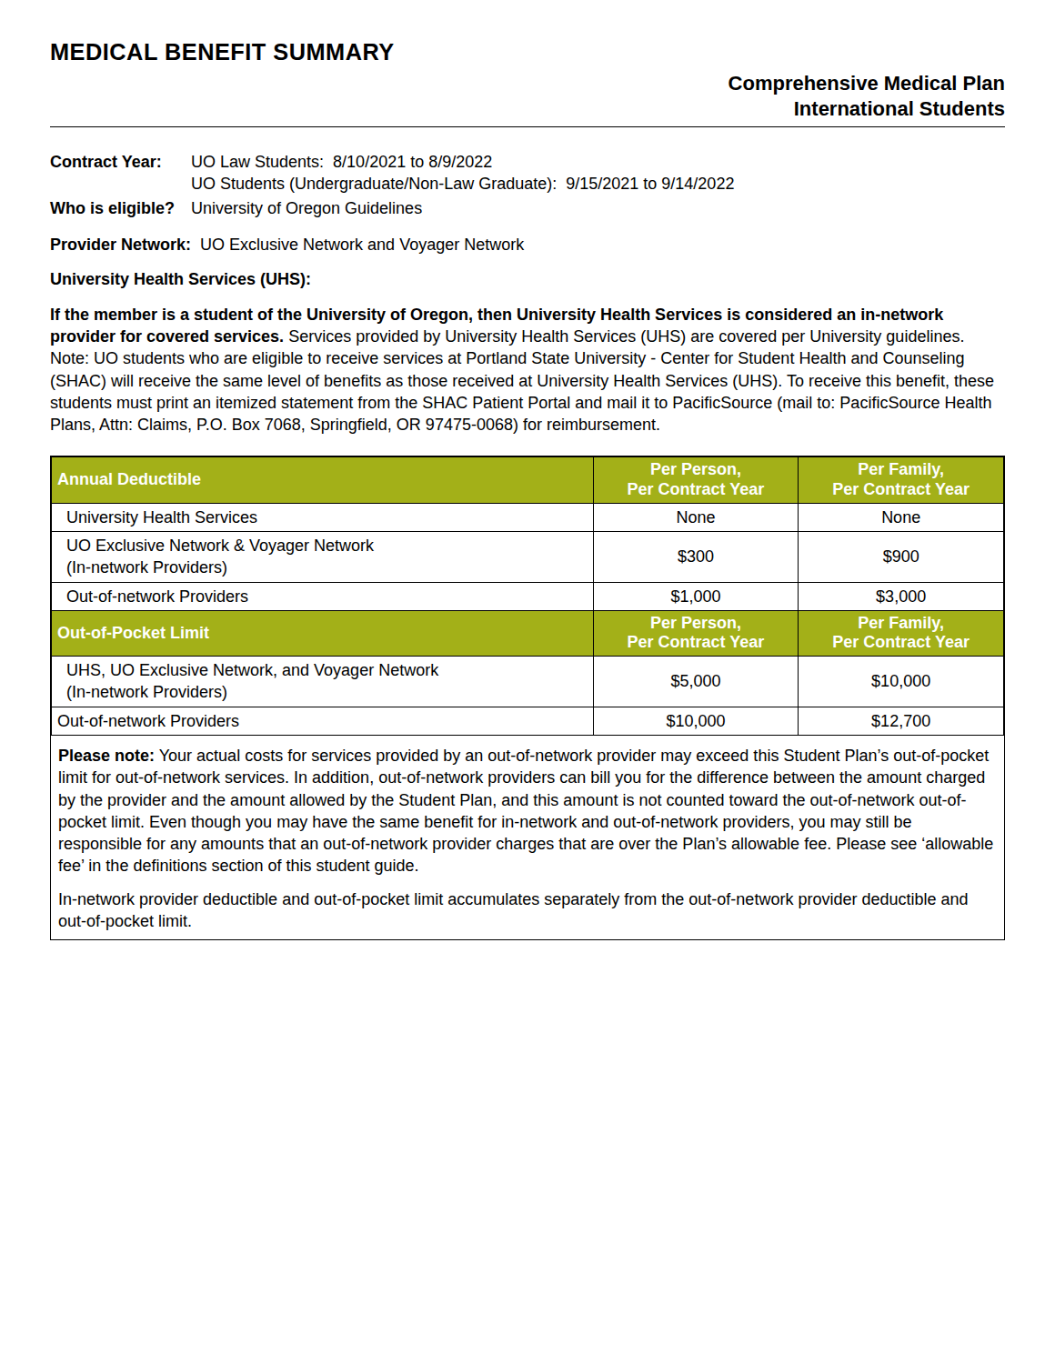MEDICAL BENEFIT SUMMARY
Comprehensive Medical Plan
International Students
| Contract Year: | UO Law Students: 8/10/2021 to 8/9/2022 UO Students (Undergraduate/Non-Law Graduate): 9/15/2021 to 9/14/2022 |
| Who is eligible? | University of Oregon Guidelines |
Provider Network: UO Exclusive Network and Voyager Network
University Health Services (UHS):
If the member is a student of the University of Oregon, then University Health Services is considered an in-network provider for covered services. Services provided by University Health Services (UHS) are covered per University guidelines. Note: UO students who are eligible to receive services at Portland State University - Center for Student Health and Counseling (SHAC) will receive the same level of benefits as those received at University Health Services (UHS). To receive this benefit, these students must print an itemized statement from the SHAC Patient Portal and mail it to PacificSource (mail to: PacificSource Health Plans, Attn: Claims, P.O. Box 7068, Springfield, OR 97475-0068) for reimbursement.
| Annual Deductible | Per Person, Per Contract Year | Per Family, Per Contract Year |
| --- | --- | --- |
| University Health Services | None | None |
| UO Exclusive Network & Voyager Network (In-network Providers) | $300 | $900 |
| Out-of-network Providers | $1,000 | $3,000 |
| Out-of-Pocket Limit | Per Person, Per Contract Year | Per Family, Per Contract Year |
| UHS, UO Exclusive Network, and Voyager Network (In-network Providers) | $5,000 | $10,000 |
| Out-of-network Providers | $10,000 | $12,700 |
Please note: Your actual costs for services provided by an out-of-network provider may exceed this Student Plan’s out-of-pocket limit for out-of-network services. In addition, out-of-network providers can bill you for the difference between the amount charged by the provider and the amount allowed by the Student Plan, and this amount is not counted toward the out-of-network out-of-pocket limit. Even though you may have the same benefit for in-network and out-of-network providers, you may still be responsible for any amounts that an out-of-network provider charges that are over the Plan’s allowable fee. Please see ‘allowable fee’ in the definitions section of this student guide.
In-network provider deductible and out-of-pocket limit accumulates separately from the out-of-network provider deductible and out-of-pocket limit.